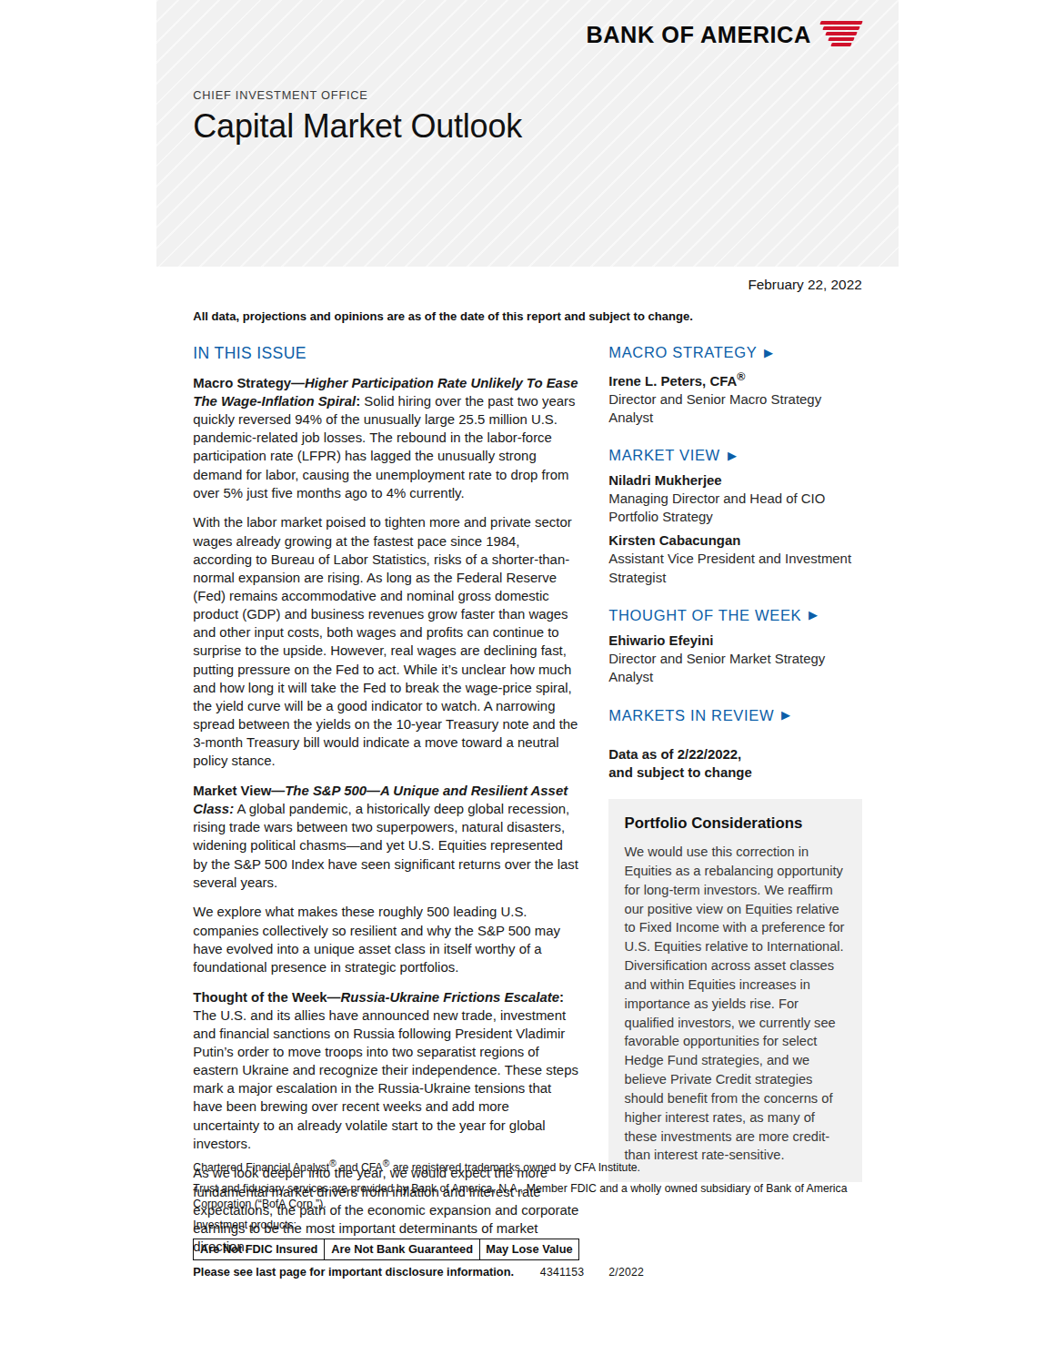BANK OF AMERICA
Chief Investment Office
Capital Market Outlook
February 22, 2022
All data, projections and opinions are as of the date of this report and subject to change.
IN THIS ISSUE
Macro Strategy—Higher Participation Rate Unlikely To Ease The Wage-Inflation Spiral: Solid hiring over the past two years quickly reversed 94% of the unusually large 25.5 million U.S. pandemic-related job losses. The rebound in the labor-force participation rate (LFPR) has lagged the unusually strong demand for labor, causing the unemployment rate to drop from over 5% just five months ago to 4% currently.
With the labor market poised to tighten more and private sector wages already growing at the fastest pace since 1984, according to Bureau of Labor Statistics, risks of a shorter-than-normal expansion are rising. As long as the Federal Reserve (Fed) remains accommodative and nominal gross domestic product (GDP) and business revenues grow faster than wages and other input costs, both wages and profits can continue to surprise to the upside. However, real wages are declining fast, putting pressure on the Fed to act. While it’s unclear how much and how long it will take the Fed to break the wage-price spiral, the yield curve will be a good indicator to watch. A narrowing spread between the yields on the 10-year Treasury note and the 3-month Treasury bill would indicate a move toward a neutral policy stance.
Market View—The S&P 500—A Unique and Resilient Asset Class: A global pandemic, a historically deep global recession, rising trade wars between two superpowers, natural disasters, widening political chasms—and yet U.S. Equities represented by the S&P 500 Index have seen significant returns over the last several years.
We explore what makes these roughly 500 leading U.S. companies collectively so resilient and why the S&P 500 may have evolved into a unique asset class in itself worthy of a foundational presence in strategic portfolios.
Thought of the Week—Russia-Ukraine Frictions Escalate: The U.S. and its allies have announced new trade, investment and financial sanctions on Russia following President Vladimir Putin’s order to move troops into two separatist regions of eastern Ukraine and recognize their independence. These steps mark a major escalation in the Russia-Ukraine tensions that have been brewing over recent weeks and add more uncertainty to an already volatile start to the year for global investors.
As we look deeper into the year, we would expect the more fundamental market drivers from inflation and interest rate expectations, the path of the economic expansion and corporate earnings to be the most important determinants of market direction.
Macro Strategy ▶
Irene L. Peters, CFA®
Director and Senior Macro Strategy Analyst
Market View ▶
Niladri Mukherjee
Managing Director and Head of CIO Portfolio Strategy
Kirsten Cabacungan
Assistant Vice President and Investment Strategist
Thought of the Week ▶
Ehiwario Efeyini
Director and Senior Market Strategy Analyst
Markets in Review ▶
Data as of 2/22/2022,
and subject to change
Portfolio Considerations
We would use this correction in Equities as a rebalancing opportunity for long-term investors. We reaffirm our positive view on Equities relative to Fixed Income with a preference for U.S. Equities relative to International. Diversification across asset classes and within Equities increases in importance as yields rise. For qualified investors, we currently see favorable opportunities for select Hedge Fund strategies, and we believe Private Credit strategies should benefit from the concerns of higher interest rates, as many of these investments are more credit- than interest rate-sensitive.
Chartered Financial Analyst® and CFA® are registered trademarks owned by CFA Institute.
Trust and fiduciary services are provided by Bank of America, N.A., Member FDIC and a wholly owned subsidiary of Bank of America Corporation (“BofA Corp.”).
Investment products:
| Are Not FDIC Insured | Are Not Bank Guaranteed | May Lose Value |
Please see last page for important disclosure information. 43411532/2022